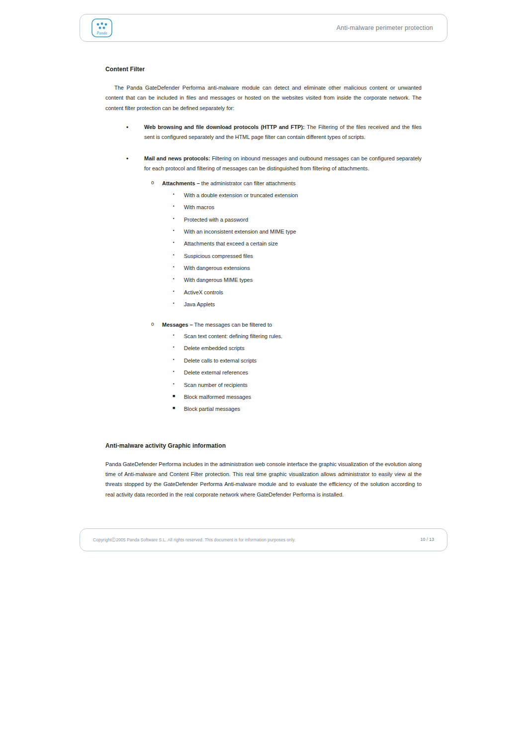Panda
Anti-malware perimeter protection
Content Filter
The Panda GateDefender Performa anti-malware module can detect and eliminate other malicious content or unwanted content that can be included in files and messages or hosted on the websites visited from inside the corporate network. The content filter protection can be defined separately for:
Web browsing and file download protocols (HTTP and FTP): The Filtering of the files received and the files sent is configured separately and the HTML page filter can contain different types of scripts.
Mail and news protocols: Filtering on inbound messages and outbound messages can be configured separately for each protocol and filtering of messages can be distinguished from filtering of attachments.
Attachments – the administrator can filter attachments
With a double extension or truncated extension
With macros
Protected with a password
With an inconsistent extension and MIME type
Attachments that exceed a certain size
Suspicious compressed files
With dangerous extensions
With dangerous MIME types
ActiveX controls
Java Applets
Messages – The messages can be filtered to
Scan text content: defining filtering rules.
Delete embedded scripts
Delete calls to external scripts
Delete external references
Scan number of recipients
Block malformed messages
Block partial messages
Anti-malware activity Graphic information
Panda GateDefender Performa includes in the administration web console interface the graphic visualization of the evolution along time of Anti-malware and Content Filter protection. This real time graphic visualization allows administrator to easily view al the threats stopped by the GateDefender Performa Anti-malware module and to evaluate the efficiency of the solution according to real activity data recorded in the real corporate network where GateDefender Performa is installed.
CopyrightⒸ2005 Panda Software S.L. All rights reserved. This document is for information purposes only.
10 / 13